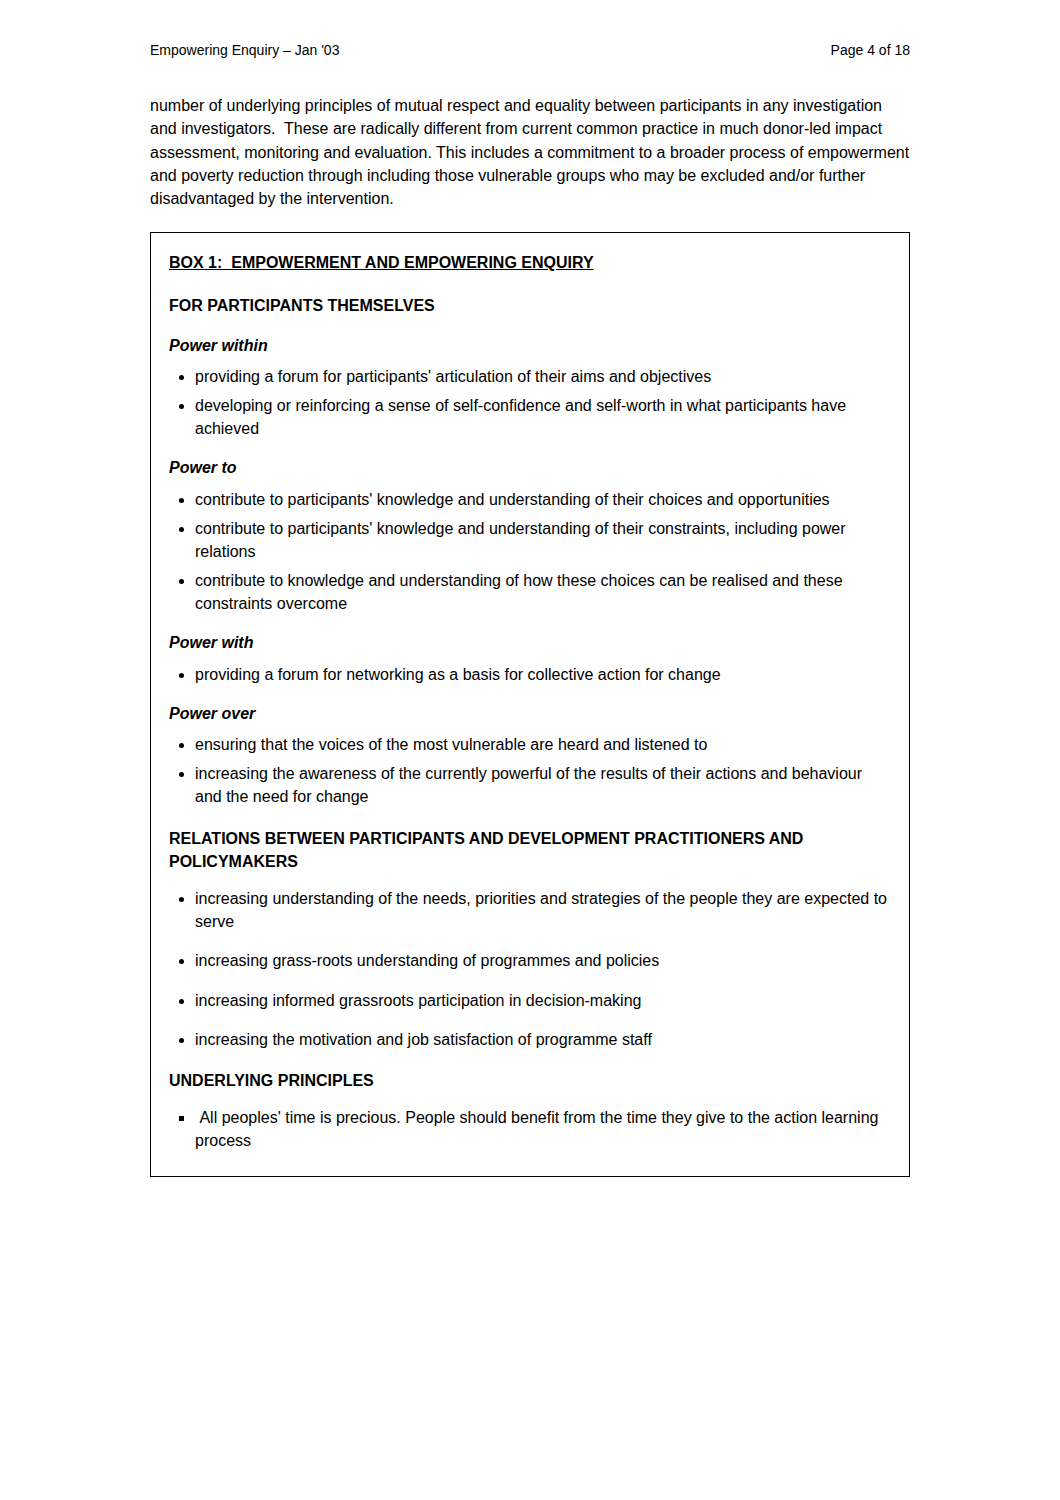Empowering Enquiry – Jan '03 Page 4 of 18
number of underlying principles of mutual respect and equality between participants in any investigation and investigators. These are radically different from current common practice in much donor-led impact assessment, monitoring and evaluation. This includes a commitment to a broader process of empowerment and poverty reduction through including those vulnerable groups who may be excluded and/or further disadvantaged by the intervention.
BOX 1: EMPOWERMENT AND EMPOWERING ENQUIRY
FOR PARTICIPANTS THEMSELVES
Power within
providing a forum for participants' articulation of their aims and objectives
developing or reinforcing a sense of self-confidence and self-worth in what participants have achieved
Power to
contribute to participants' knowledge and understanding of their choices and opportunities
contribute to participants' knowledge and understanding of their constraints, including power relations
contribute to knowledge and understanding of how these choices can be realised and these constraints overcome
Power with
providing a forum for networking as a basis for collective action for change
Power over
ensuring that the voices of the most vulnerable are heard and listened to
increasing the awareness of the currently powerful of the results of their actions and behaviour and the need for change
RELATIONS BETWEEN PARTICIPANTS AND DEVELOPMENT PRACTITIONERS AND POLICYMAKERS
increasing understanding of the needs, priorities and strategies of the people they are expected to serve
increasing grass-roots understanding of programmes and policies
increasing informed grassroots participation in decision-making
increasing the motivation and job satisfaction of programme staff
UNDERLYING PRINCIPLES
All peoples' time is precious. People should benefit from the time they give to the action learning process